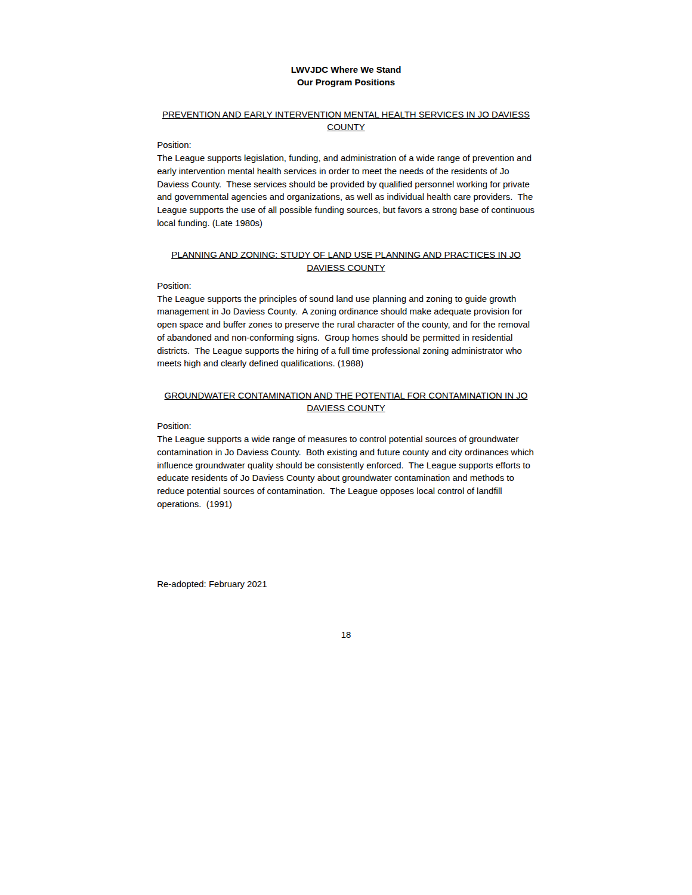LWVJDC Where We Stand Our Program Positions
Prevention and Early Intervention Mental Health Services in Jo Daviess County
Position:
The League supports legislation, funding, and administration of a wide range of prevention and early intervention mental health services in order to meet the needs of the residents of Jo Daviess County. These services should be provided by qualified personnel working for private and governmental agencies and organizations, as well as individual health care providers. The League supports the use of all possible funding sources, but favors a strong base of continuous local funding. (Late 1980s)
Planning and Zoning: Study of Land Use Planning and Practices in Jo Daviess County
Position:
The League supports the principles of sound land use planning and zoning to guide growth management in Jo Daviess County. A zoning ordinance should make adequate provision for open space and buffer zones to preserve the rural character of the county, and for the removal of abandoned and non-conforming signs. Group homes should be permitted in residential districts. The League supports the hiring of a full time professional zoning administrator who meets high and clearly defined qualifications. (1988)
Groundwater Contamination and the Potential for Contamination in Jo Daviess County
Position:
The League supports a wide range of measures to control potential sources of groundwater contamination in Jo Daviess County. Both existing and future county and city ordinances which influence groundwater quality should be consistently enforced. The League supports efforts to educate residents of Jo Daviess County about groundwater contamination and methods to reduce potential sources of contamination. The League opposes local control of landfill operations. (1991)
Re-adopted: February 2021
18